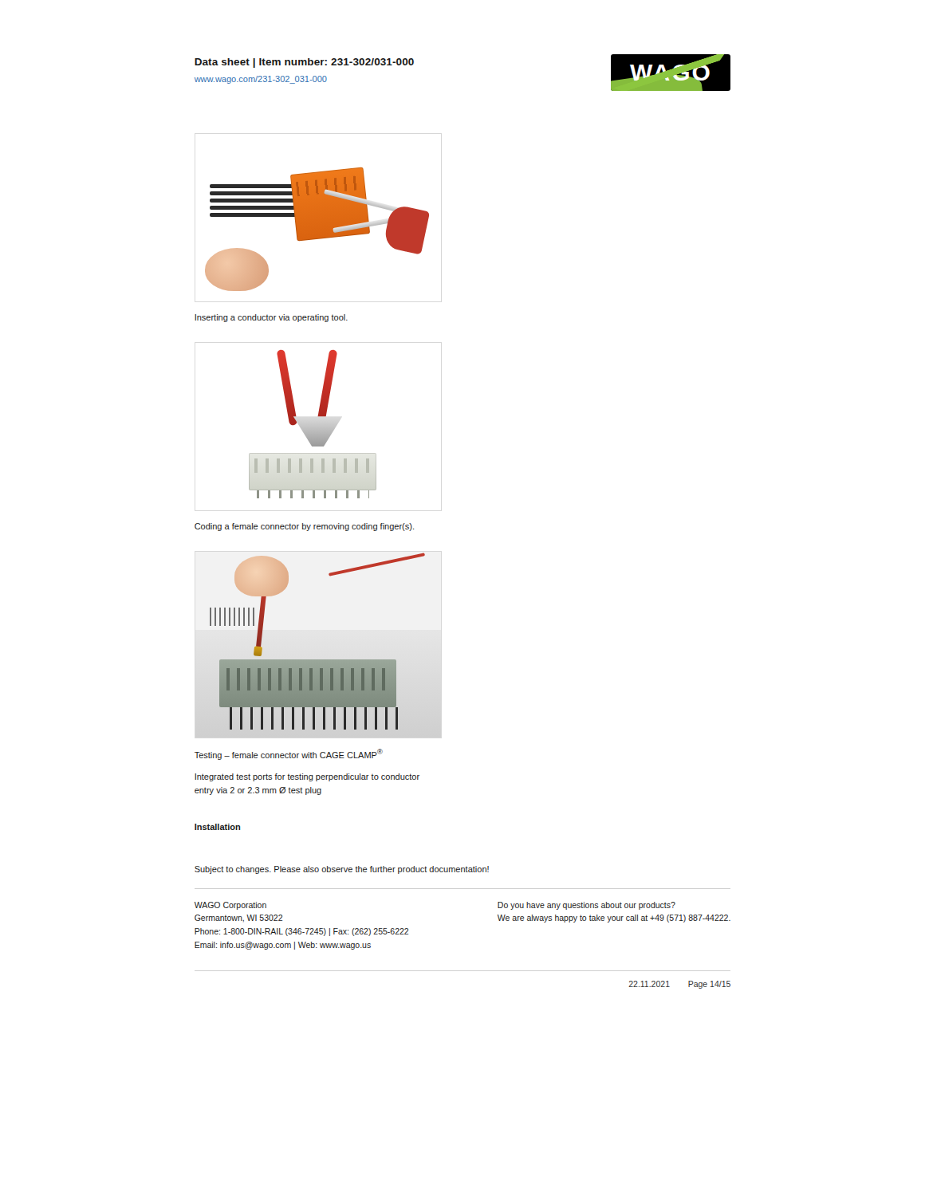Data sheet | Item number: 231-302/031-000
www.wago.com/231-302_031-000
WAGO
Inserting a conductor via operating tool.
Coding a female connector by removing coding finger(s).
Testing – female connector with CAGE CLAMP®
Integrated test ports for testing perpendicular to conductor entry via 2 or 2.3 mm Ø test plug
Installation
Subject to changes. Please also observe the further product documentation!
WAGO Corporation
Germantown, WI 53022
Phone: 1-800-DIN-RAIL (346-7245) | Fax: (262) 255-6222
Email: info.us@wago.com | Web: www.wago.us
Do you have any questions about our products?
We are always happy to take your call at +49 (571) 887-44222.
22.11.2021 Page 14/15